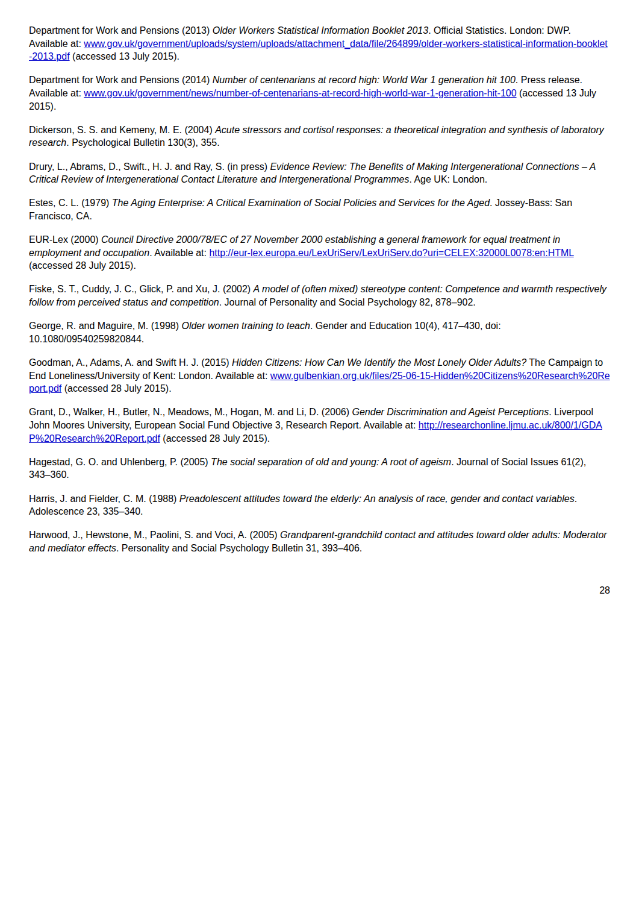Department for Work and Pensions (2013) Older Workers Statistical Information Booklet 2013. Official Statistics. London: DWP. Available at: www.gov.uk/government/uploads/system/uploads/attachment_data/file/264899/older-workers-statistical-information-booklet-2013.pdf (accessed 13 July 2015).
Department for Work and Pensions (2014) Number of centenarians at record high: World War 1 generation hit 100. Press release. Available at: www.gov.uk/government/news/number-of-centenarians-at-record-high-world-war-1-generation-hit-100 (accessed 13 July 2015).
Dickerson, S. S. and Kemeny, M. E. (2004) Acute stressors and cortisol responses: a theoretical integration and synthesis of laboratory research. Psychological Bulletin 130(3), 355.
Drury, L., Abrams, D., Swift., H. J. and Ray, S. (in press) Evidence Review: The Benefits of Making Intergenerational Connections – A Critical Review of Intergenerational Contact Literature and Intergenerational Programmes. Age UK: London.
Estes, C. L. (1979) The Aging Enterprise: A Critical Examination of Social Policies and Services for the Aged. Jossey-Bass: San Francisco, CA.
EUR-Lex (2000) Council Directive 2000/78/EC of 27 November 2000 establishing a general framework for equal treatment in employment and occupation. Available at: http://eur-lex.europa.eu/LexUriServ/LexUriServ.do?uri=CELEX:32000L0078:en:HTML (accessed 28 July 2015).
Fiske, S. T., Cuddy, J. C., Glick, P. and Xu, J. (2002) A model of (often mixed) stereotype content: Competence and warmth respectively follow from perceived status and competition. Journal of Personality and Social Psychology 82, 878–902.
George, R. and Maguire, M. (1998) Older women training to teach. Gender and Education 10(4), 417–430, doi: 10.1080/09540259820844.
Goodman, A., Adams, A. and Swift H. J. (2015) Hidden Citizens: How Can We Identify the Most Lonely Older Adults? The Campaign to End Loneliness/University of Kent: London. Available at: www.gulbenkian.org.uk/files/25-06-15-Hidden%20Citizens%20Research%20Report.pdf (accessed 28 July 2015).
Grant, D., Walker, H., Butler, N., Meadows, M., Hogan, M. and Li, D. (2006) Gender Discrimination and Ageist Perceptions. Liverpool John Moores University, European Social Fund Objective 3, Research Report. Available at: http://researchonline.ljmu.ac.uk/800/1/GDAP%20Research%20Report.pdf (accessed 28 July 2015).
Hagestad, G. O. and Uhlenberg, P. (2005) The social separation of old and young: A root of ageism. Journal of Social Issues 61(2), 343–360.
Harris, J. and Fielder, C. M. (1988) Preadolescent attitudes toward the elderly: An analysis of race, gender and contact variables. Adolescence 23, 335–340.
Harwood, J., Hewstone, M., Paolini, S. and Voci, A. (2005) Grandparent-grandchild contact and attitudes toward older adults: Moderator and mediator effects. Personality and Social Psychology Bulletin 31, 393–406.
28